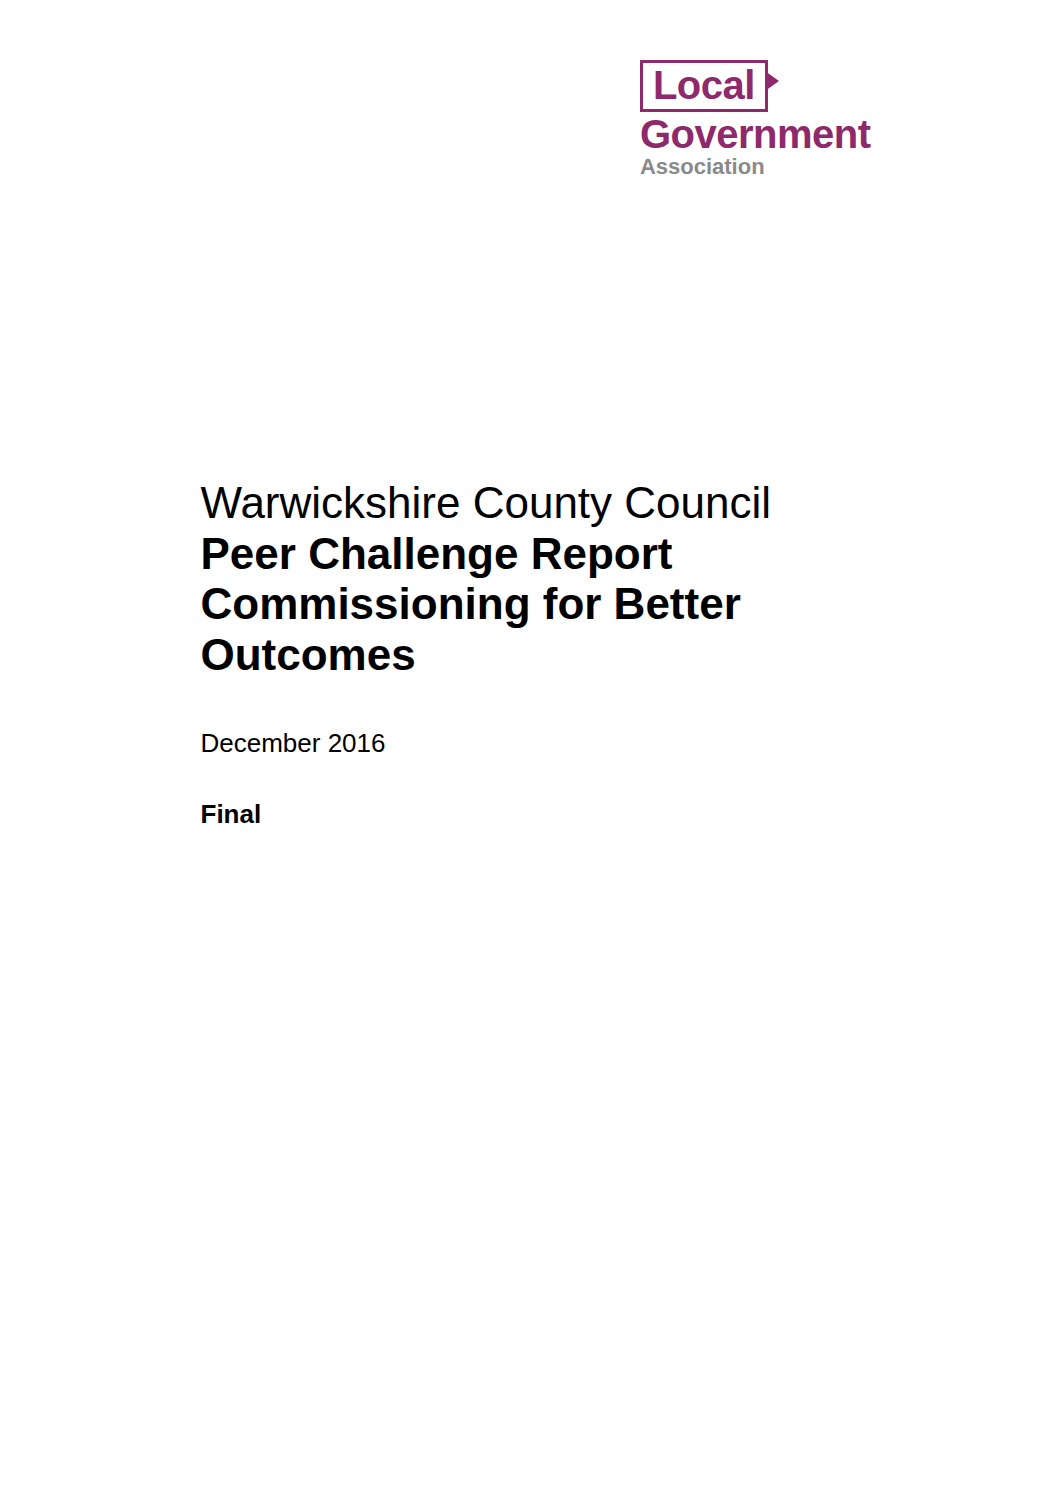Local
Government
Association
Warwickshire County Council
Peer Challenge Report Commissioning for Better Outcomes
December 2016
Final